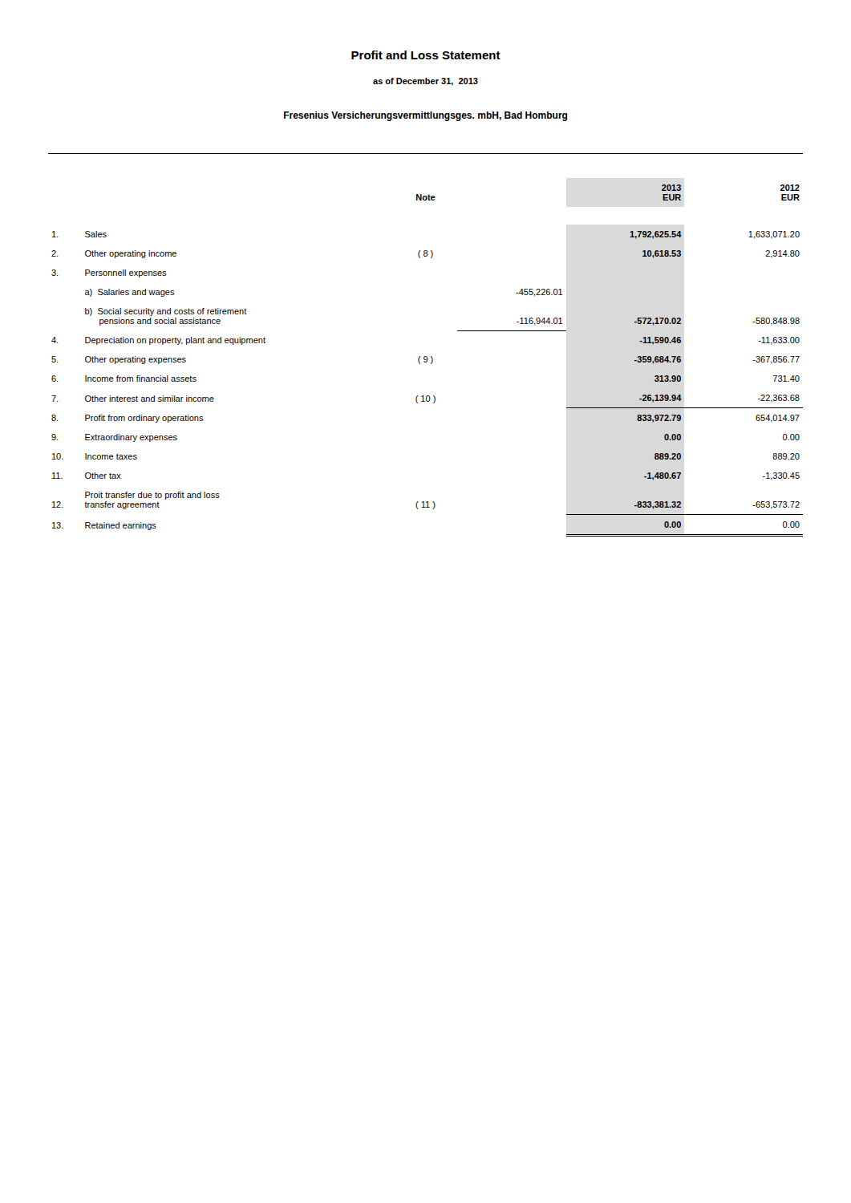Profit and Loss Statement
as of December 31, 2013
Fresenius Versicherungsvermittlungsges. mbH, Bad Homburg
| | | Note | | 2013 EUR | 2012 EUR |
| --- | --- | --- | --- | --- | --- |
| 1. | Sales | | | 1,792,625.54 | 1,633,071.20 |
| 2. | Other operating income | ( 8 ) | | 10,618.53 | 2,914.80 |
| 3. | Personnell expenses | | | | |
| | a) Salaries and wages | | -455,226.01 | | |
| | b) Social security and costs of retirement pensions and social assistance | | -116,944.01 | -572,170.02 | -580,848.98 |
| 4. | Depreciation on property, plant and equipment | | | -11,590.46 | -11,633.00 |
| 5. | Other operating expenses | ( 9 ) | | -359,684.76 | -367,856.77 |
| 6. | Income from financial assets | | | 313.90 | 731.40 |
| 7. | Other interest and similar income | ( 10 ) | | -26,139.94 | -22,363.68 |
| 8. | Profit from ordinary operations | | | 833,972.79 | 654,014.97 |
| 9. | Extraordinary expenses | | | 0.00 | 0.00 |
| 10. | Income taxes | | | 889.20 | 889.20 |
| 11. | Other tax | | | -1,480.67 | -1,330.45 |
| 12. | Proit transfer due to profit and loss transfer agreement | ( 11 ) | | -833,381.32 | -653,573.72 |
| 13. | Retained earnings | | | 0.00 | 0.00 |